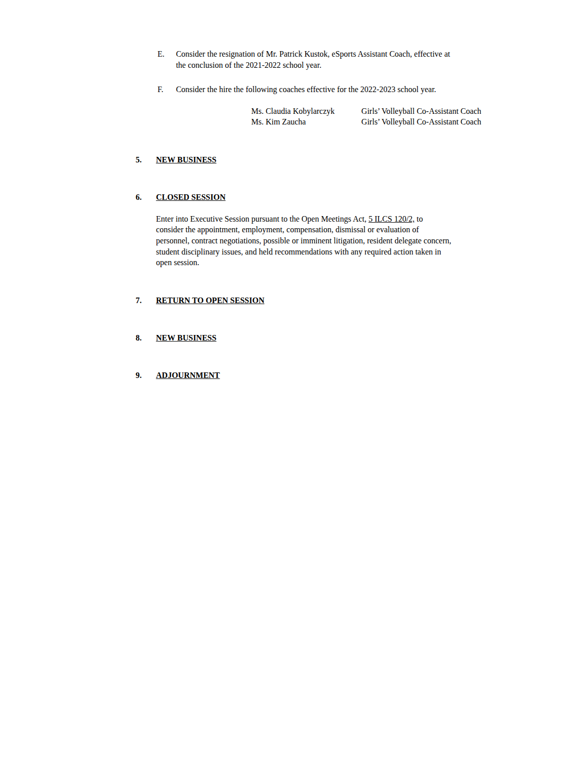E.
Consider the resignation of Mr. Patrick Kustok, eSports Assistant Coach, effective at the conclusion of the 2021-2022 school year.
F.
Consider the hire the following coaches effective for the 2022-2023 school year.
| Ms. Claudia Kobylarczyk | Girls’ Volleyball Co-Assistant Coach |
| Ms. Kim Zaucha | Girls’ Volleyball Co-Assistant Coach |
5.
NEW BUSINESS
6.
CLOSED SESSION
Enter into Executive Session pursuant to the Open Meetings Act, 5 ILCS 120/2, to consider the appointment, employment, compensation, dismissal or evaluation of personnel, contract negotiations, possible or imminent litigation, resident delegate concern, student disciplinary issues, and held recommendations with any required action taken in open session.
7.
RETURN TO OPEN SESSION
8.
NEW BUSINESS
9.
ADJOURNMENT